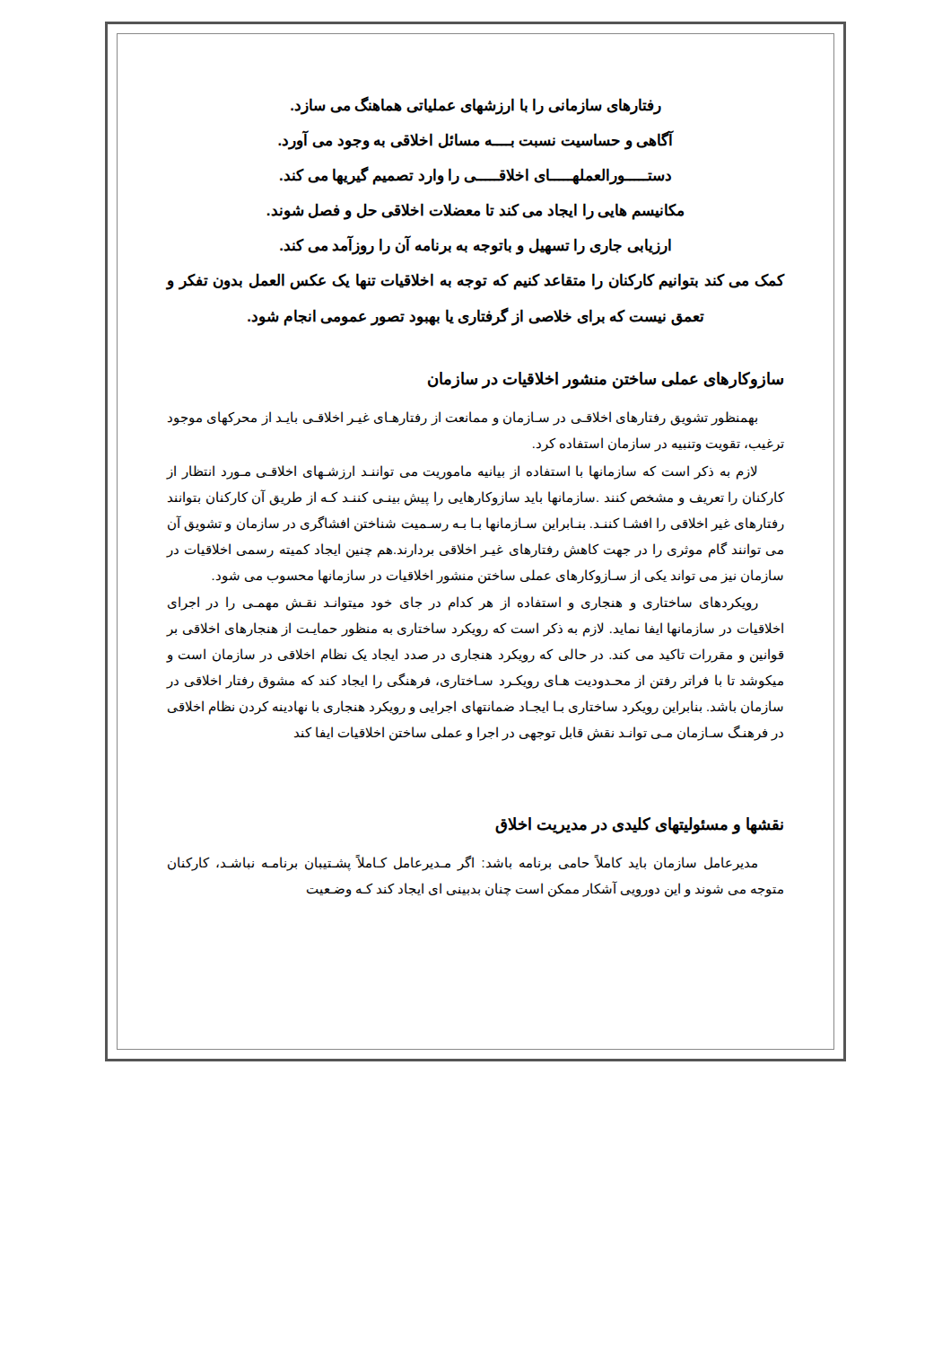رفتارهای سازمانی را با ارزشهای عملیاتی هماهنگ می سازد.
آگاهی و حساسیت نسبت بــــه مسائل اخلاقی به وجود می آورد.
دستـــــورالعملهـــــای اخلاقـــــی را وارد تصمیم گیریها می کند.
مکانیسم هایی را ایجاد می کند تا معضلات اخلاقی حل و فصل شوند.
ارزیابی جاری را تسهیل و باتوجه به برنامه آن را روزآمد می کند.
کمک می کند بتوانیم کارکنان را متقاعد کنیم که توجه به اخلاقیات تنها یک عکس العمل بدون تفکر و تعمق نیست که برای خلاصی از گرفتاری یا بهبود تصور عمومی انجام شود.
سازوکارهای عملی ساختن منشور اخلاقیات در سازمان
بهمنظور تشویق رفتارهای اخلاقـی در سـازمان و ممانعت از رفتارهـای غیـر اخلاقـی بایـد از محرکهای موجود ترغیب، تقویت وتنبیه در سازمان استفاده کرد.
لازم به ذکر است که سازمانها با استفاده از بیانیه ماموریت می تواننـد ارزشـهای اخلاقـی مـورد انتظار از کارکنان را تعریف و مشخص کنند .سازمانها باید سازوکارهایی را پیش بینـی کننـد کـه از طریق آن کارکنان بتوانند رفتارهای غیر اخلاقی را افشـا کننـد. بنـابراین سـازمانها بـا بـه رسـمیت شناختن افشاگری در سازمان و تشویق آن می توانند گام موثری را در جهت کاهش رفتارهای غیـر اخلاقی بردارند.هم چنین ایجاد کمیته رسمی اخلاقیات در سازمان نیز می تواند یکی از سـازوکارهای عملی ساختن منشور اخلاقیات در سازمانها محسوب می شود.
رویکردهای ساختاری و هنجاری و استفاده از هر کدام در جای خود میتوانـد نقـش مهمـی را در اجرای اخلاقیات در سازمانها ایفا نماید. لازم به ذکر است که رویکرد ساختاری به منظور حمایـت از هنجارهای اخلاقی بر قوانین و مقررات تاکید می کند. در حالی که رویکرد هنجاری در صدد ایجاد یک نظام اخلاقی در سازمان است و میکوشد تا با فراتر رفتن از محـدودیت هـای رویکـرد سـاختاری، فرهنگی را ایجاد کند که مشوق رفتار اخلاقی در سازمان باشد. بنابراین رویکرد ساختاری بـا ایجـاد ضمانتهای اجرایی و رویکرد هنجاری با نهادینه کردن نظام اخلاقی در فرهنـگ سـازمان مـی توانـد نقش قابل توجهی در اجرا و عملی ساختن اخلاقیات ایفا کند
نقشها و مسئولیتهای کلیدی در مدیریت اخلاق
مدیرعامل سازمان باید کاملاً حامی برنامه باشد: اگر مـدیرعامل کـاملاً پشـتیبان برنامـه نباشـد، کارکنان متوجه می شوند و این دورویی آشکار ممکن است چنان بدبینی ای ایجاد کند کـه وضـعیت